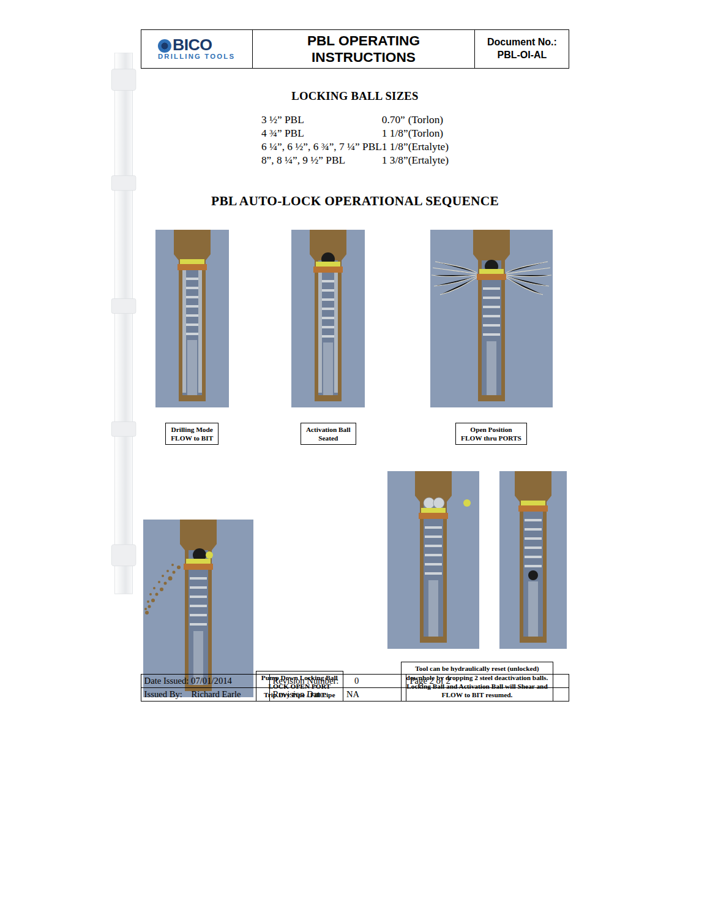| BICO DRILLING TOOLS | PBL OPERATING INSTRUCTIONS | Document No.: PBL-OI-AL |
LOCKING BALL SIZES
| 3 ½” PBL | 0.70” | (Torlon) |
| 4 ¾” PBL | 1 1/8” | (Torlon) |
| 6 ¼”, 6 ½”, 6 ¾”, 7 ¼” PBL | 1 1/8” | (Ertalyte) |
| 8”, 8 ¼”, 9 ½” PBL | 1 3/8” | (Ertalyte) |
PBL AUTO-LOCK OPERATIONAL SEQUENCE
Drilling Mode
FLOW to BIT
Activation Ball
Seated
Open Position
FLOW thru PORTS
Pump Down Locking Ball
LOCK OPEN PORT
Trip Dry Pipe / Fill Pipe
Tool can be hydraulically reset (unlocked)
downhole by dropping 2 steel deactivation balls.
Locking Ball and Activation Ball will Shear and
FLOW to BIT resumed.
| Date Issued: 07/01/2014 | Revision Number: 0 | Page 2 of 2 |
| Issued By: Richard Earle | Revision Date: NA | |